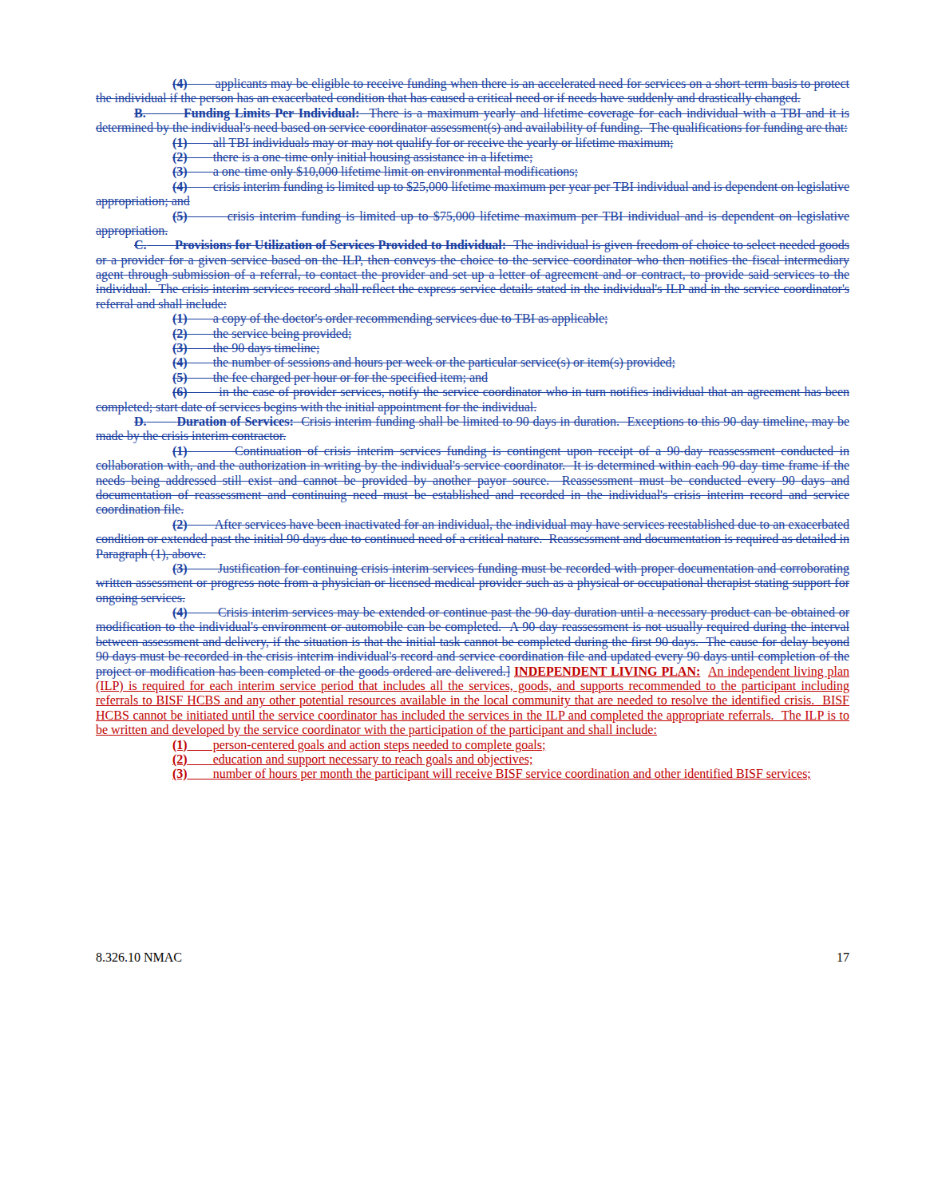(4) applicants may be eligible to receive funding when there is an accelerated need for services on a short-term basis to protect the individual if the person has an exacerbated condition that has caused a critical need or if needs have suddenly and drastically changed.
B. Funding Limits Per Individual: There is a maximum yearly and lifetime coverage for each individual with a TBI and it is determined by the individual's need based on service coordinator assessment(s) and availability of funding. The qualifications for funding are that:
(1) all TBI individuals may or may not qualify for or receive the yearly or lifetime maximum;
(2) there is a one-time only initial housing assistance in a lifetime;
(3) a one-time only $10,000 lifetime limit on environmental modifications;
(4) crisis interim funding is limited up to $25,000 lifetime maximum per year per TBI individual and is dependent on legislative appropriation; and
(5) crisis interim funding is limited up to $75,000 lifetime maximum per TBI individual and is dependent on legislative appropriation.
C. Provisions for Utilization of Services Provided to Individual: The individual is given freedom of choice to select needed goods or a provider for a given service based on the ILP, then conveys the choice to the service coordinator who then notifies the fiscal intermediary agent through submission of a referral, to contact the provider and set up a letter of agreement and or contract, to provide said services to the individual. The crisis interim services record shall reflect the express service details stated in the individual's ILP and in the service coordinator's referral and shall include:
(1) a copy of the doctor's order recommending services due to TBI as applicable;
(2) the service being provided;
(3) the 90 days timeline;
(4) the number of sessions and hours per week or the particular service(s) or item(s) provided;
(5) the fee charged per hour or for the specified item; and
(6) in the case of provider services, notify the service coordinator who in turn notifies individual that an agreement has been completed; start date of services begins with the initial appointment for the individual.
D. Duration of Services: Crisis interim funding shall be limited to 90 days in duration. Exceptions to this 90-day timeline, may be made by the crisis interim contractor.
(1) Continuation of crisis interim services funding is contingent upon receipt of a 90-day reassessment conducted in collaboration with, and the authorization in writing by the individual's service coordinator. It is determined within each 90-day time frame if the needs being addressed still exist and cannot be provided by another payor source. Reassessment must be conducted every 90 days and documentation of reassessment and continuing need must be established and recorded in the individual's crisis interim record and service coordination file.
(2) After services have been inactivated for an individual, the individual may have services reestablished due to an exacerbated condition or extended past the initial 90 days due to continued need of a critical nature. Reassessment and documentation is required as detailed in Paragraph (1), above.
(3) Justification for continuing crisis interim services funding must be recorded with proper documentation and corroborating written assessment or progress note from a physician or licensed medical provider such as a physical or occupational therapist stating support for ongoing services.
(4) Crisis interim services may be extended or continue past the 90-day duration until a necessary product can be obtained or modification to the individual's environment or automobile can be completed. A 90-day reassessment is not usually required during the interval between assessment and delivery, if the situation is that the initial task cannot be completed during the first 90 days. The cause for delay beyond 90 days must be recorded in the crisis interim individual's record and service coordination file and updated every 90 days until completion of the project or modification has been completed or the goods ordered are delivered.] INDEPENDENT LIVING PLAN: An independent living plan (ILP) is required for each interim service period that includes all the services, goods, and supports recommended to the participant including referrals to BISF HCBS and any other potential resources available in the local community that are needed to resolve the identified crisis. BISF HCBS cannot be initiated until the service coordinator has included the services in the ILP and completed the appropriate referrals. The ILP is to be written and developed by the service coordinator with the participation of the participant and shall include:
(1) person-centered goals and action steps needed to complete goals;
(2) education and support necessary to reach goals and objectives;
(3) number of hours per month the participant will receive BISF service coordination and other identified BISF services;
8.326.10 NMAC 17